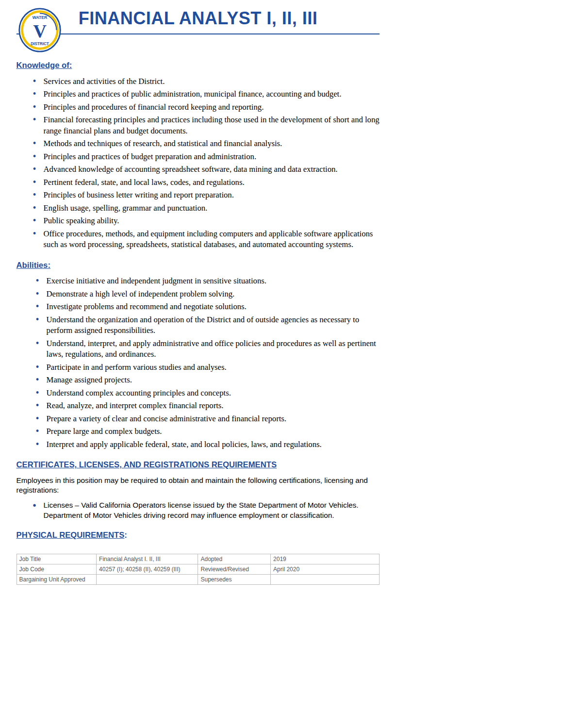WATER DISTRICT V
FINANCIAL ANALYST I, II, III
Knowledge of:
Services and activities of the District.
Principles and practices of public administration, municipal finance, accounting and budget.
Principles and procedures of financial record keeping and reporting.
Financial forecasting principles and practices including those used in the development of short and long range financial plans and budget documents.
Methods and techniques of research, and statistical and financial analysis.
Principles and practices of budget preparation and administration.
Advanced knowledge of accounting spreadsheet software, data mining and data extraction.
Pertinent federal, state, and local laws, codes, and regulations.
Principles of business letter writing and report preparation.
English usage, spelling, grammar and punctuation.
Public speaking ability.
Office procedures, methods, and equipment including computers and applicable software applications such as word processing, spreadsheets, statistical databases, and automated accounting systems.
Abilities:
Exercise initiative and independent judgment in sensitive situations.
Demonstrate a high level of independent problem solving.
Investigate problems and recommend and negotiate solutions.
Understand the organization and operation of the District and of outside agencies as necessary to perform assigned responsibilities.
Understand, interpret, and apply administrative and office policies and procedures as well as pertinent laws, regulations, and ordinances.
Participate in and perform various studies and analyses.
Manage assigned projects.
Understand complex accounting principles and concepts.
Read, analyze, and interpret complex financial reports.
Prepare a variety of clear and concise administrative and financial reports.
Prepare large and complex budgets.
Interpret and apply applicable federal, state, and local policies, laws, and regulations.
CERTIFICATES, LICENSES, AND REGISTRATIONS REQUIREMENTS
Employees in this position may be required to obtain and maintain the following certifications, licensing and registrations:
Licenses – Valid California Operators license issued by the State Department of Motor Vehicles. Department of Motor Vehicles driving record may influence employment or classification.
PHYSICAL REQUIREMENTS:
| Job Title | Financial Analyst I. II, III | Adopted | 2019 |
| Job Code | 40257 (I); 40258 (II), 40259 (III) | Reviewed/Revised | April 2020 |
| Bargaining Unit Approved | | Supersedes | |